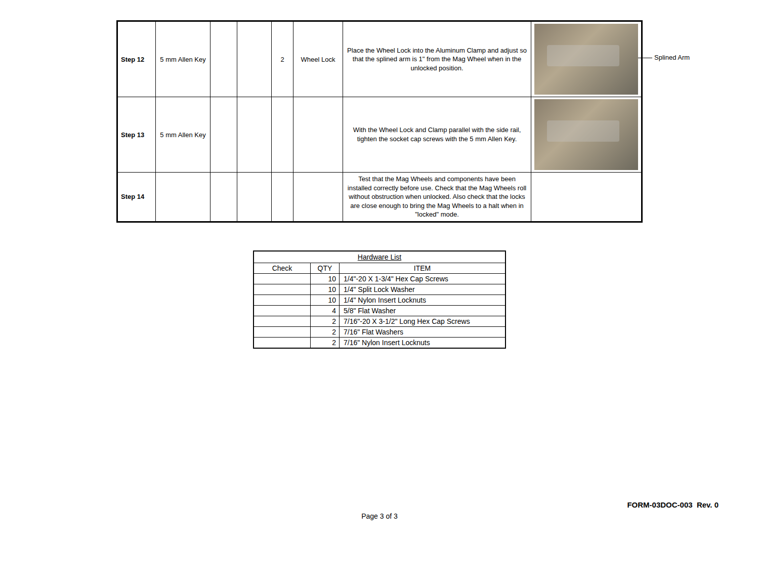| Step 12 | 5 mm Allen Key | | | 2 | Wheel Lock | Place the Wheel Lock into the Aluminum Clamp and adjust so that the splined arm is 1" from the Mag Wheel when in the unlocked position. | Splined Arm |
| Step 13 | 5 mm Allen Key | | | | | With the Wheel Lock and Clamp parallel with the side rail, tighten the socket cap screws with the 5 mm Allen Key. | |
| Step 14 | | | | | | Test that the Mag Wheels and components have been installed correctly before use. Check that the Mag Wheels roll without obstruction when unlocked. Also check that the locks are close enough to bring the Mag Wheels to a halt when in "locked" mode. | |
| Hardware List |
| Check | QTY | ITEM |
| | 10 | 1/4"-20 X 1-3/4" Hex Cap Screws |
| | 10 | 1/4" Split Lock Washer |
| | 10 | 1/4" Nylon Insert Locknuts |
| | 4 | 5/8" Flat Washer |
| | 2 | 7/16"-20 X 3-1/2" Long Hex Cap Screws |
| | 2 | 7/16" Flat Washers |
| | 2 | 7/16" Nylon Insert Locknuts |
FORM-03DOC-003 Rev. 0
Page 3 of 3